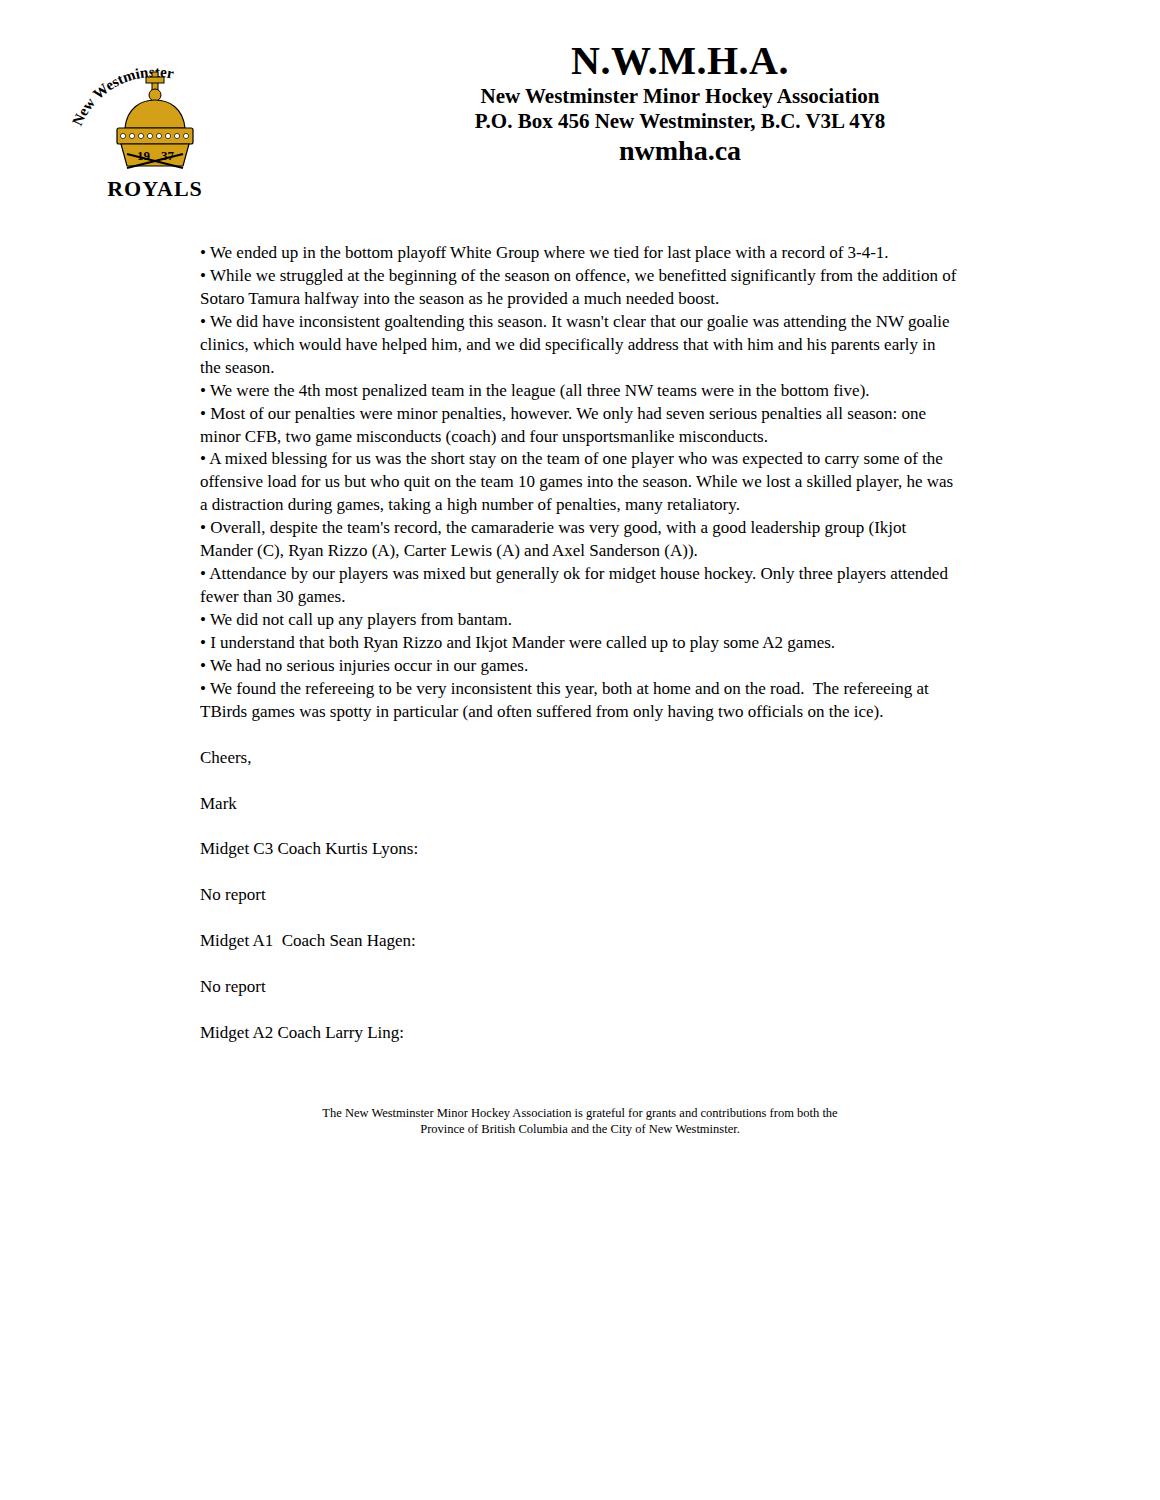New Westminster 19 37 ROYALS
N.W.M.H.A.
New Westminster Minor Hockey Association
P.O. Box 456 New Westminster, B.C. V3L 4Y8
nwmha.ca
• We ended up in the bottom playoff White Group where we tied for last place with a record of 3-4-1.
• While we struggled at the beginning of the season on offence, we benefitted significantly from the addition of Sotaro Tamura halfway into the season as he provided a much needed boost.
• We did have inconsistent goaltending this season. It wasn't clear that our goalie was attending the NW goalie clinics, which would have helped him, and we did specifically address that with him and his parents early in the season.
• We were the 4th most penalized team in the league (all three NW teams were in the bottom five).
• Most of our penalties were minor penalties, however. We only had seven serious penalties all season: one minor CFB, two game misconducts (coach) and four unsportsmanlike misconducts.
• A mixed blessing for us was the short stay on the team of one player who was expected to carry some of the offensive load for us but who quit on the team 10 games into the season. While we lost a skilled player, he was a distraction during games, taking a high number of penalties, many retaliatory.
• Overall, despite the team's record, the camaraderie was very good, with a good leadership group (Ikjot Mander (C), Ryan Rizzo (A), Carter Lewis (A) and Axel Sanderson (A)).
• Attendance by our players was mixed but generally ok for midget house hockey. Only three players attended fewer than 30 games.
• We did not call up any players from bantam.
• I understand that both Ryan Rizzo and Ikjot Mander were called up to play some A2 games.
• We had no serious injuries occur in our games.
• We found the refereeing to be very inconsistent this year, both at home and on the road. The refereeing at TBirds games was spotty in particular (and often suffered from only having two officials on the ice).
Cheers,
Mark
Midget C3 Coach Kurtis Lyons:
No report
Midget A1 Coach Sean Hagen:
No report
Midget A2 Coach Larry Ling:
The New Westminster Minor Hockey Association is grateful for grants and contributions from both the
Province of British Columbia and the City of New Westminster.